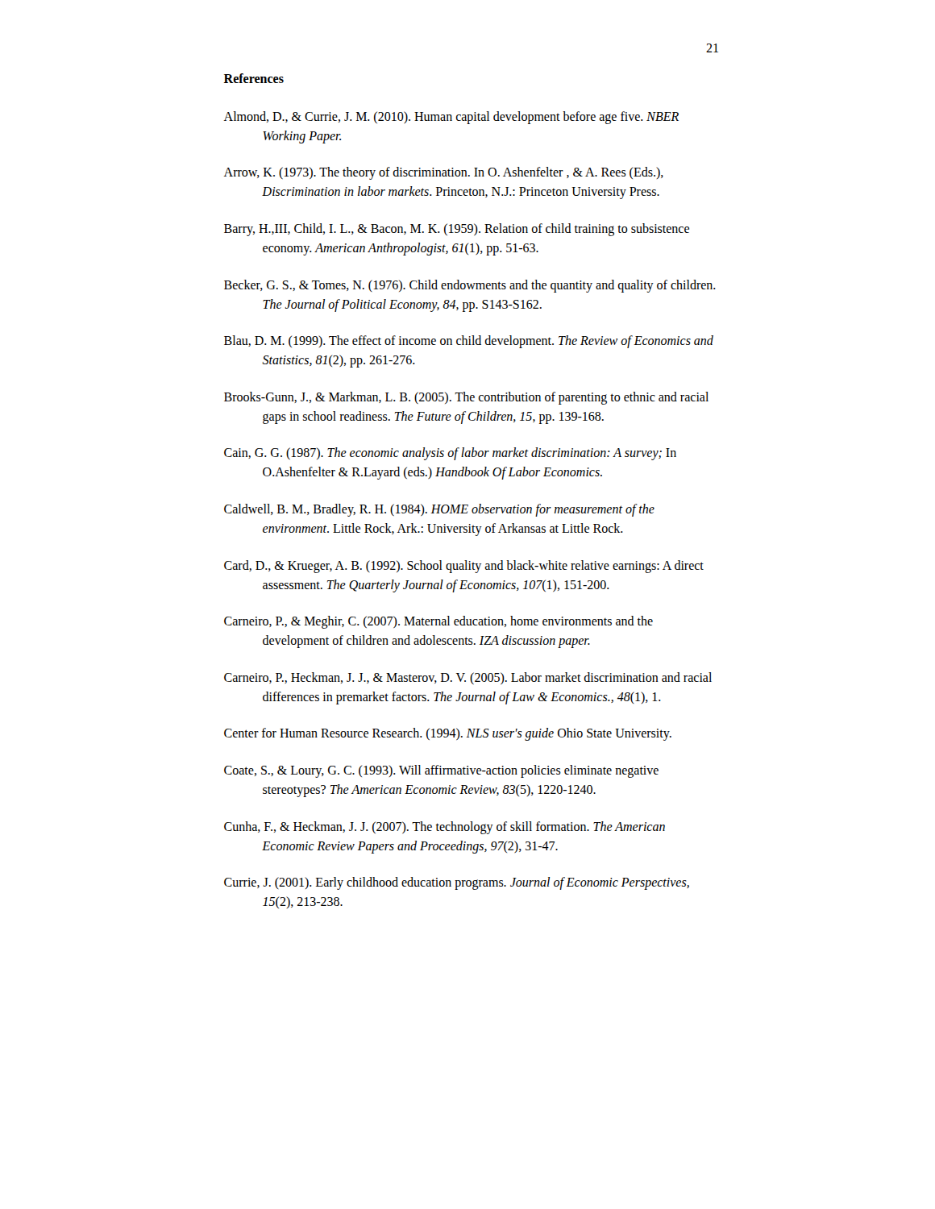21
References
Almond, D., & Currie, J. M. (2010). Human capital development before age five. NBER Working Paper.
Arrow, K. (1973). The theory of discrimination. In O. Ashenfelter , & A. Rees (Eds.), Discrimination in labor markets. Princeton, N.J.: Princeton University Press.
Barry, H.,III, Child, I. L., & Bacon, M. K. (1959). Relation of child training to subsistence economy. American Anthropologist, 61(1), pp. 51-63.
Becker, G. S., & Tomes, N. (1976). Child endowments and the quantity and quality of children. The Journal of Political Economy, 84, pp. S143-S162.
Blau, D. M. (1999). The effect of income on child development. The Review of Economics and Statistics, 81(2), pp. 261-276.
Brooks-Gunn, J., & Markman, L. B. (2005). The contribution of parenting to ethnic and racial gaps in school readiness. The Future of Children, 15, pp. 139-168.
Cain, G. G. (1987). The economic analysis of labor market discrimination: A survey; In O.Ashenfelter & R.Layard (eds.) Handbook Of Labor Economics.
Caldwell, B. M., Bradley, R. H. (1984). HOME observation for measurement of the environment. Little Rock, Ark.: University of Arkansas at Little Rock.
Card, D., & Krueger, A. B. (1992). School quality and black-white relative earnings: A direct assessment. The Quarterly Journal of Economics, 107(1), 151-200.
Carneiro, P., & Meghir, C. (2007). Maternal education, home environments and the development of children and adolescents. IZA discussion paper.
Carneiro, P., Heckman, J. J., & Masterov, D. V. (2005). Labor market discrimination and racial differences in premarket factors. The Journal of Law & Economics., 48(1), 1.
Center for Human Resource Research. (1994). NLS user's guide Ohio State University.
Coate, S., & Loury, G. C. (1993). Will affirmative-action policies eliminate negative stereotypes? The American Economic Review, 83(5), 1220-1240.
Cunha, F., & Heckman, J. J. (2007). The technology of skill formation. The American Economic Review Papers and Proceedings, 97(2), 31-47.
Currie, J. (2001). Early childhood education programs. Journal of Economic Perspectives, 15(2), 213-238.